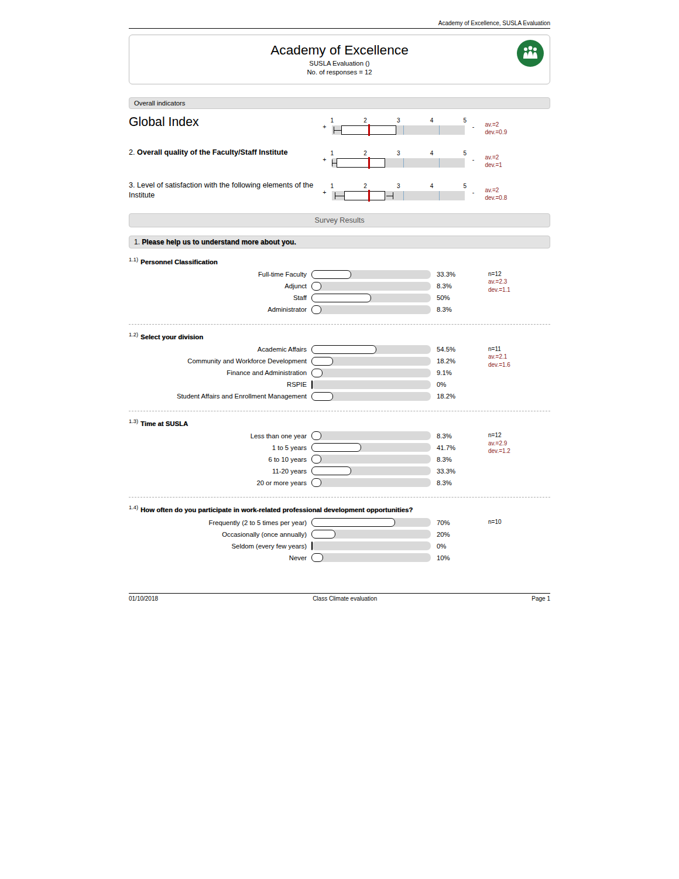Academy of Excellence, SUSLA Evaluation
Academy of Excellence
SUSLA Evaluation ()
No. of responses = 12
Overall indicators
Global Index
+-
1 2 3 4 5
av.=2
dev.=0.9
2. Overall quality of the Faculty/Staff Institute
+-
1 2 3 4 5
av.=2
dev.=1
3. Level of satisfaction with the following elements of the Institute
+-
1 2 3 4 5
av.=2
dev.=0.8
Survey Results
1. Please help us to understand more about you.
1.1) Personnel Classification
Full-time Faculty
33.3%
Adjunct
8.3%
Staff
50%
Administrator
8.3%
n=12
av.=2.3
dev.=1.1
1.2) Select your division
Academic Affairs
54.5%
Community and Workforce Development
18.2%
Finance and Administration
9.1%
RSPIE
0%
Student Affairs and Enrollment Management
18.2%
n=11
av.=2.1
dev.=1.6
1.3) Time at SUSLA
Less than one year
8.3%
1 to 5 years
41.7%
6 to 10 years
8.3%
11-20 years
33.3%
20 or more years
8.3%
n=12
av.=2.9
dev.=1.2
1.4) How often do you participate in work-related professional development opportunities?
Frequently (2 to 5 times per year)
70%
Occasionally (once annually)
20%
Seldom (every few years)
0%
Never
10%
n=10
01/10/2018
Class Climate evaluation
Page 1